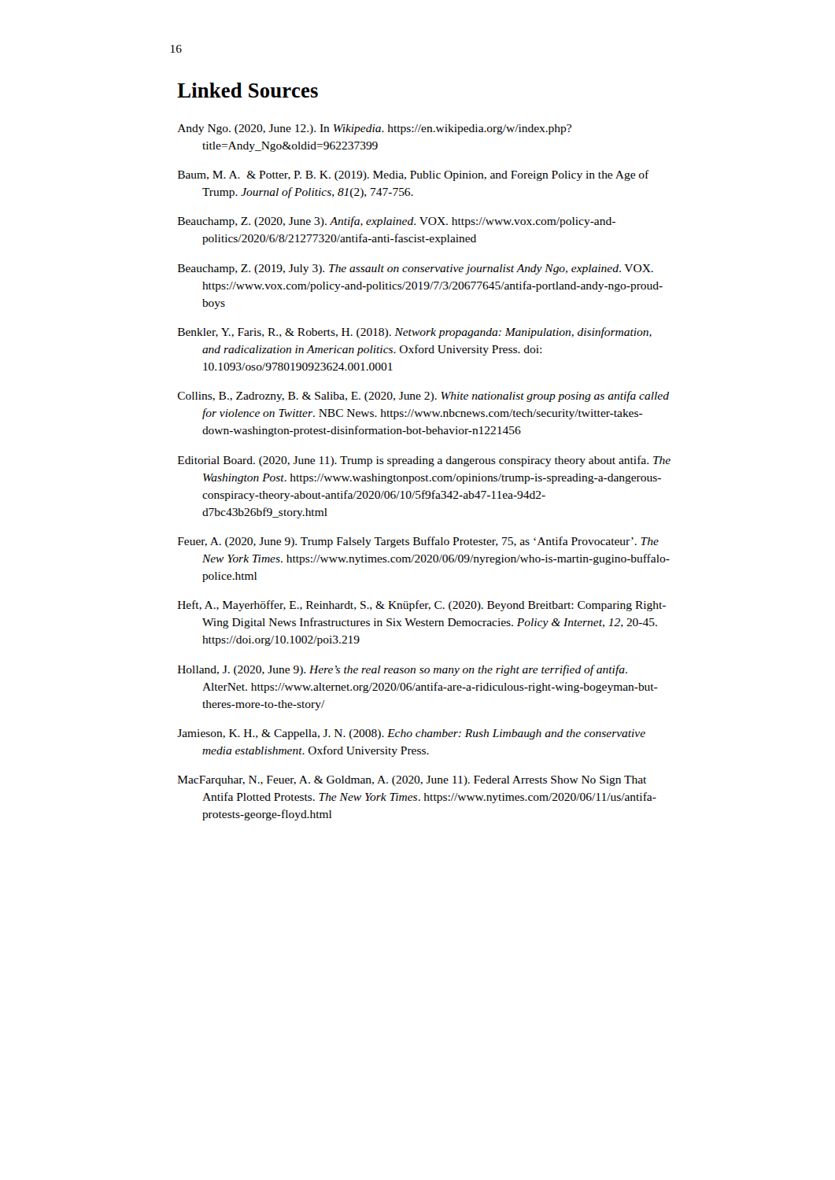16
Linked Sources
Andy Ngo. (2020, June 12.). In Wikipedia. https://en.wikipedia.org/w/index.php?title=Andy_Ngo&oldid=962237399
Baum, M. A. & Potter, P. B. K. (2019). Media, Public Opinion, and Foreign Policy in the Age of Trump. Journal of Politics, 81(2), 747-756.
Beauchamp, Z. (2020, June 3). Antifa, explained. VOX. https://www.vox.com/policy-and-politics/2020/6/8/21277320/antifa-anti-fascist-explained
Beauchamp, Z. (2019, July 3). The assault on conservative journalist Andy Ngo, explained. VOX. https://www.vox.com/policy-and-politics/2019/7/3/20677645/antifa-portland-andy-ngo-proud-boys
Benkler, Y., Faris, R., & Roberts, H. (2018). Network propaganda: Manipulation, disinformation, and radicalization in American politics. Oxford University Press. doi: 10.1093/oso/9780190923624.001.0001
Collins, B., Zadrozny, B. & Saliba, E. (2020, June 2). White nationalist group posing as antifa called for violence on Twitter. NBC News. https://www.nbcnews.com/tech/security/twitter-takes-down-washington-protest-disinformation-bot-behavior-n1221456
Editorial Board. (2020, June 11). Trump is spreading a dangerous conspiracy theory about antifa. The Washington Post. https://www.washingtonpost.com/opinions/trump-is-spreading-a-dangerous-conspiracy-theory-about-antifa/2020/06/10/5f9fa342-ab47-11ea-94d2-d7bc43b26bf9_story.html
Feuer, A. (2020, June 9). Trump Falsely Targets Buffalo Protester, 75, as ‘Antifa Provocateur’. The New York Times. https://www.nytimes.com/2020/06/09/nyregion/who-is-martin-gugino-buffalo-police.html
Heft, A., Mayerhöffer, E., Reinhardt, S., & Knüpfer, C. (2020). Beyond Breitbart: Comparing Right-Wing Digital News Infrastructures in Six Western Democracies. Policy & Internet, 12, 20-45. https://doi.org/10.1002/poi3.219
Holland, J. (2020, June 9). Here’s the real reason so many on the right are terrified of antifa. AlterNet. https://www.alternet.org/2020/06/antifa-are-a-ridiculous-right-wing-bogeyman-but-theres-more-to-the-story/
Jamieson, K. H., & Cappella, J. N. (2008). Echo chamber: Rush Limbaugh and the conservative media establishment. Oxford University Press.
MacFarquhar, N., Feuer, A. & Goldman, A. (2020, June 11). Federal Arrests Show No Sign That Antifa Plotted Protests. The New York Times. https://www.nytimes.com/2020/06/11/us/antifa-protests-george-floyd.html